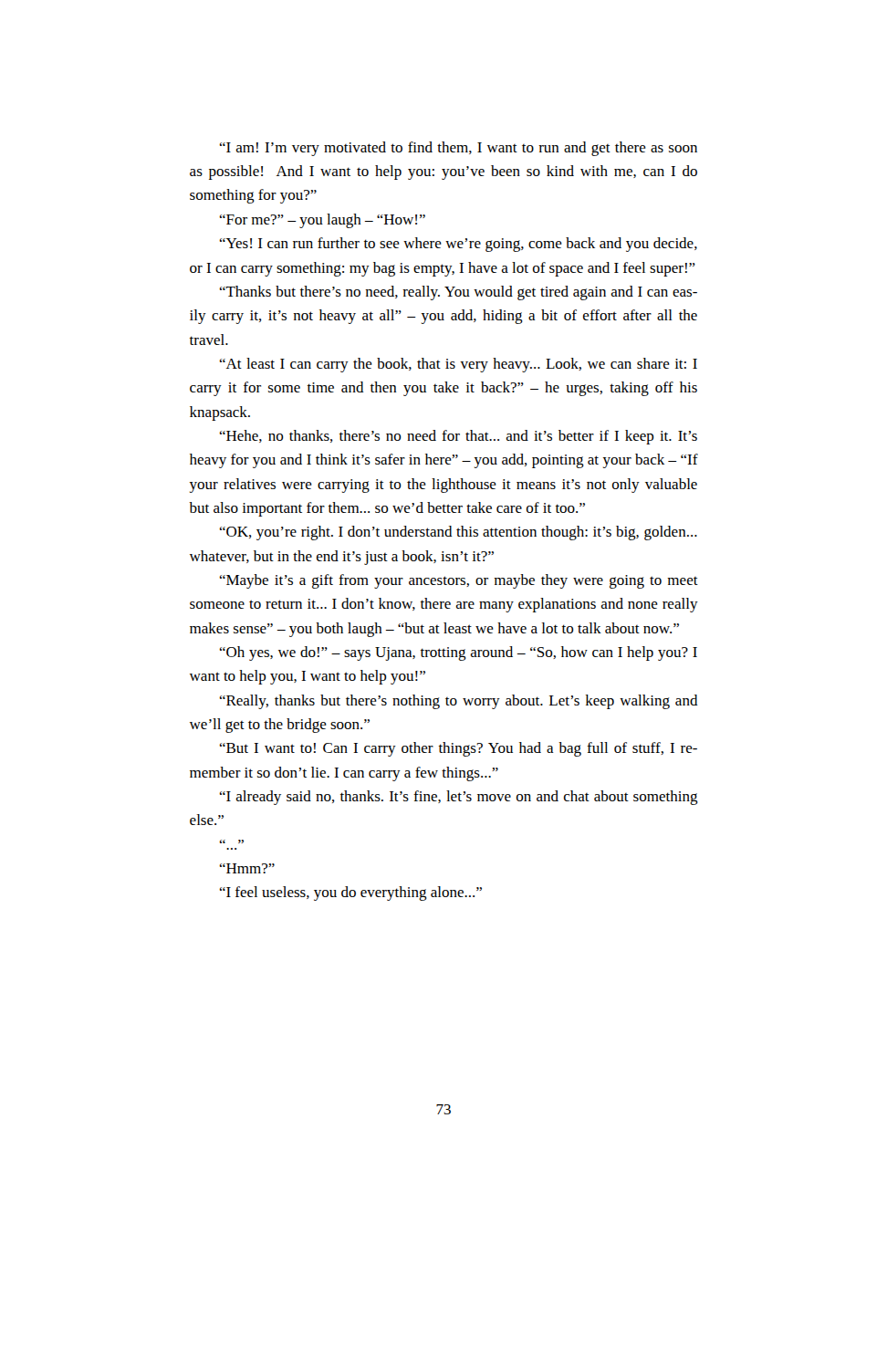“I am! I’m very motivated to find them, I want to run and get there as soon as possible! And I want to help you: you’ve been so kind with me, can I do something for you?”
“For me?” – you laugh – “How!”
“Yes! I can run further to see where we’re going, come back and you decide, or I can carry something: my bag is empty, I have a lot of space and I feel super!”
“Thanks but there’s no need, really. You would get tired again and I can easily carry it, it’s not heavy at all” – you add, hiding a bit of effort after all the travel.
“At least I can carry the book, that is very heavy... Look, we can share it: I carry it for some time and then you take it back?” – he urges, taking off his knapsack.
“Hehe, no thanks, there’s no need for that... and it’s better if I keep it. It’s heavy for you and I think it’s safer in here” – you add, pointing at your back – “If your relatives were carrying it to the lighthouse it means it’s not only valuable but also important for them... so we’d better take care of it too.”
“OK, you’re right. I don’t understand this attention though: it’s big, golden... whatever, but in the end it’s just a book, isn’t it?”
“Maybe it’s a gift from your ancestors, or maybe they were going to meet someone to return it... I don’t know, there are many explanations and none really makes sense” – you both laugh – “but at least we have a lot to talk about now.”
“Oh yes, we do!” – says Ujana, trotting around – “So, how can I help you? I want to help you, I want to help you!”
“Really, thanks but there’s nothing to worry about. Let’s keep walking and we’ll get to the bridge soon.”
“But I want to! Can I carry other things? You had a bag full of stuff, I remember it so don’t lie. I can carry a few things...”
“I already said no, thanks. It’s fine, let’s move on and chat about something else.”
“...”
“Hmm?”
“I feel useless, you do everything alone...”
73